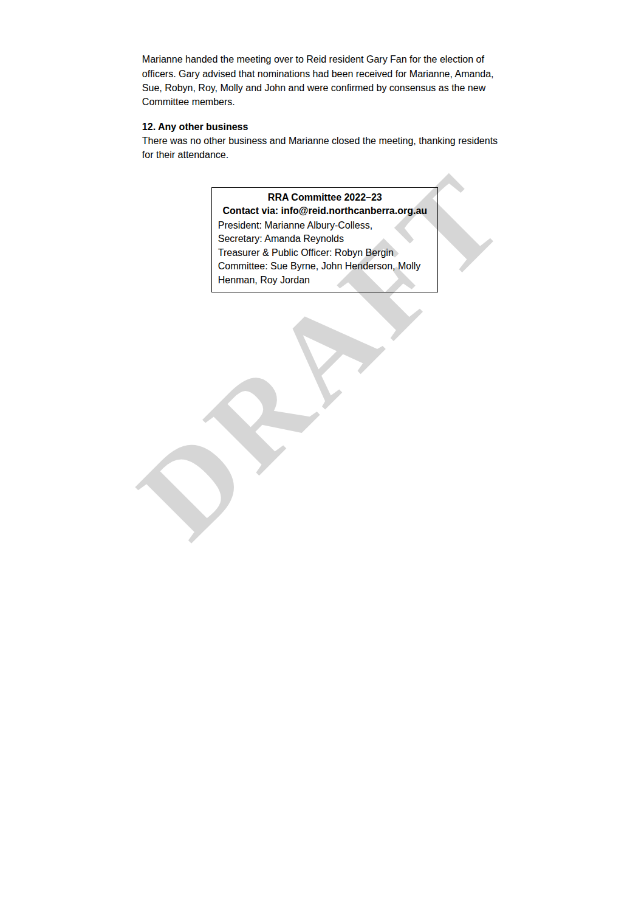DRAFT
Marianne handed the meeting over to Reid resident Gary Fan for the election of officers. Gary advised that nominations had been received for Marianne, Amanda, Sue, Robyn, Roy, Molly and John and were confirmed by consensus as the new Committee members.
12. Any other business
There was no other business and Marianne closed the meeting, thanking residents for their attendance.
RRA Committee 2022–23
Contact via: info@reid.northcanberra.org.au
President: Marianne Albury-Colless,
Secretary: Amanda Reynolds
Treasurer & Public Officer: Robyn Bergin
Committee: Sue Byrne, John Henderson, Molly Henman, Roy Jordan